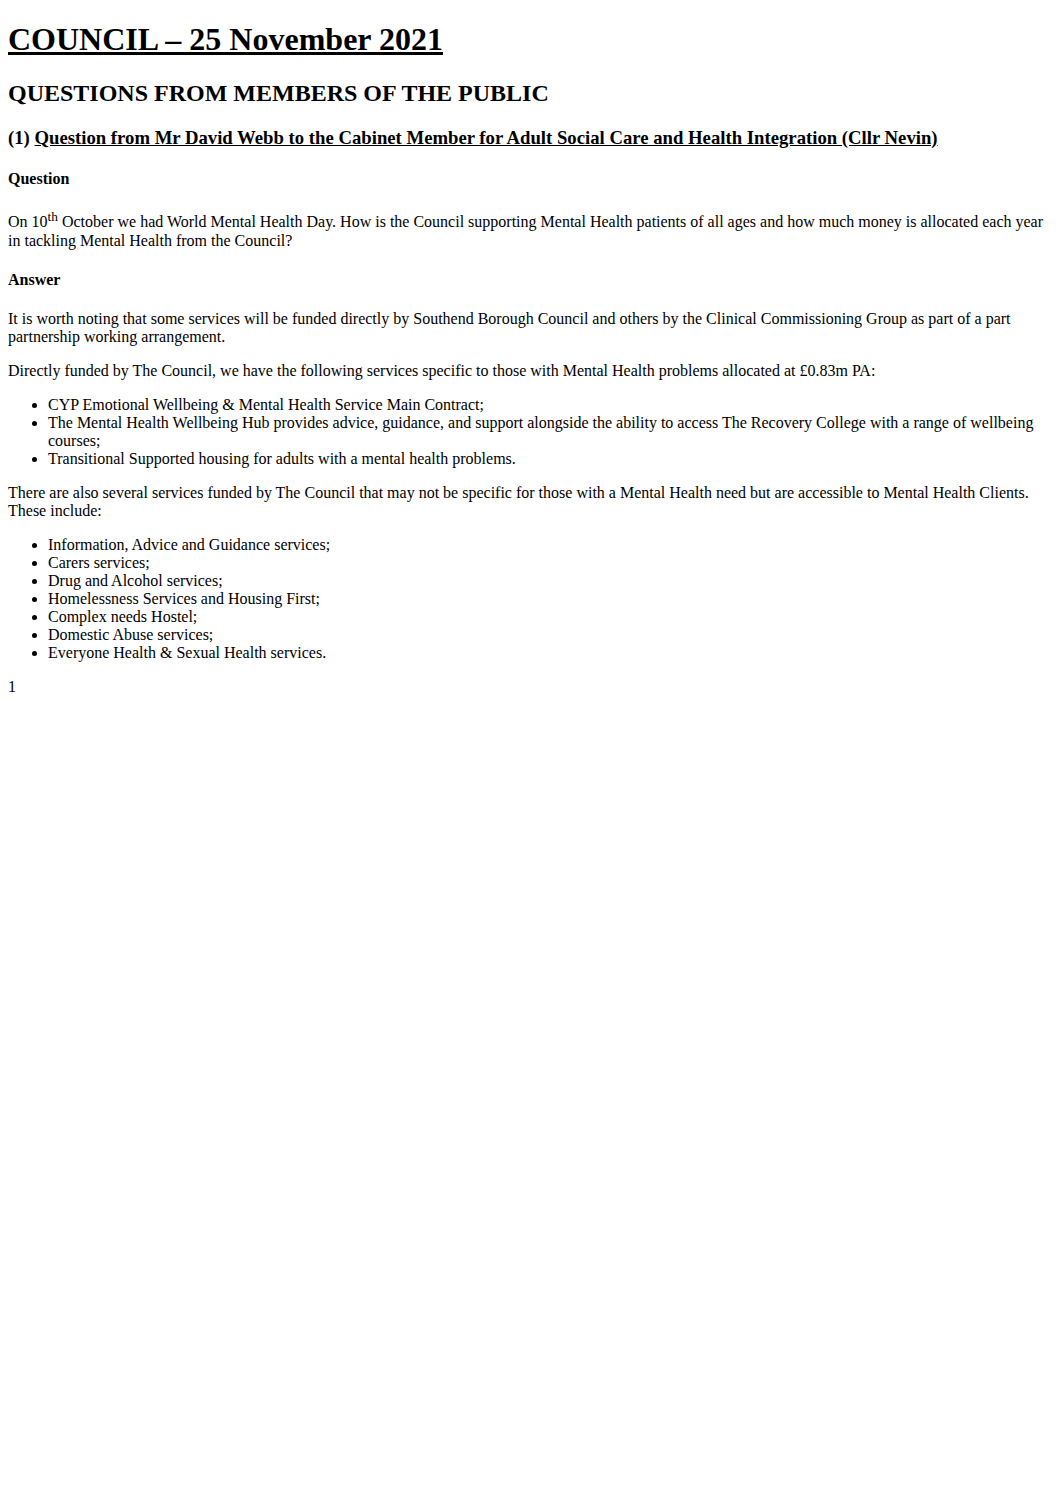COUNCIL – 25 November 2021
QUESTIONS FROM MEMBERS OF THE PUBLIC
(1) Question from Mr David Webb to the Cabinet Member for Adult Social Care and Health Integration (Cllr Nevin)
Question
On 10th October we had World Mental Health Day. How is the Council supporting Mental Health patients of all ages and how much money is allocated each year in tackling Mental Health from the Council?
Answer
It is worth noting that some services will be funded directly by Southend Borough Council and others by the Clinical Commissioning Group as part of a part partnership working arrangement.
Directly funded by The Council, we have the following services specific to those with Mental Health problems allocated at £0.83m PA:
CYP Emotional Wellbeing & Mental Health Service Main Contract;
The Mental Health Wellbeing Hub provides advice, guidance, and support alongside the ability to access The Recovery College with a range of wellbeing courses;
Transitional Supported housing for adults with a mental health problems.
There are also several services funded by The Council that may not be specific for those with a Mental Health need but are accessible to Mental Health Clients. These include:
Information, Advice and Guidance services;
Carers services;
Drug and Alcohol services;
Homelessness Services and Housing First;
Complex needs Hostel;
Domestic Abuse services;
Everyone Health & Sexual Health services.
1